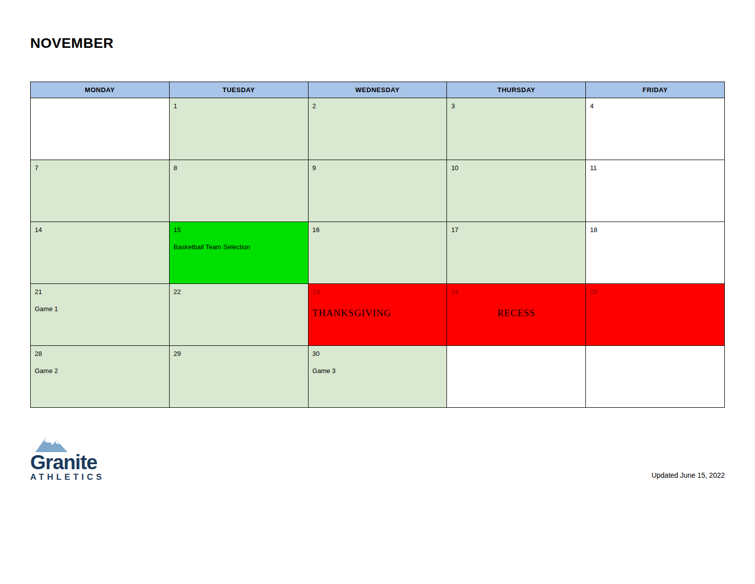NOVEMBER
| MONDAY | TUESDAY | WEDNESDAY | THURSDAY | FRIDAY |
| --- | --- | --- | --- | --- |
| | 1 | 2 | 3 | 4 |
| 7 | 8 | 9 | 10 | 11 |
| 14 | 15 Basketball Team Selection | 16 | 17 | 18 |
| 21 Game 1 | 22 | 23 THANKSGIVING | 24 RECESS | 25 |
| 28 Game 2 | 29 | 30 Game 3 | | |
Granite
ATHLETICS
Updated June 15, 2022